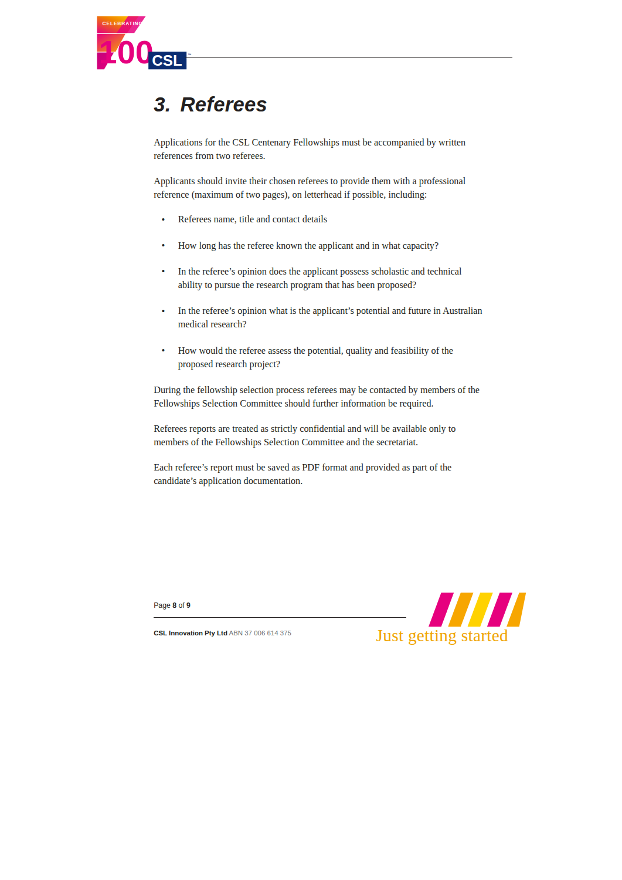CELEBRATING 100 CSL ™
3. Referees
Applications for the CSL Centenary Fellowships must be accompanied by written references from two referees.
Applicants should invite their chosen referees to provide them with a professional reference (maximum of two pages), on letterhead if possible, including:
Referees name, title and contact details
How long has the referee known the applicant and in what capacity?
In the referee’s opinion does the applicant possess scholastic and technical ability to pursue the research program that has been proposed?
In the referee’s opinion what is the applicant’s potential and future in Australian medical research?
How would the referee assess the potential, quality and feasibility of the proposed research project?
During the fellowship selection process referees may be contacted by members of the Fellowships Selection Committee should further information be required.
Referees reports are treated as strictly confidential and will be available only to members of the Fellowships Selection Committee and the secretariat.
Each referee’s report must be saved as PDF format and provided as part of the candidate’s application documentation.
Page 8 of 9
CSL Innovation Pty Ltd ABN 37 006 614 375
Just getting started